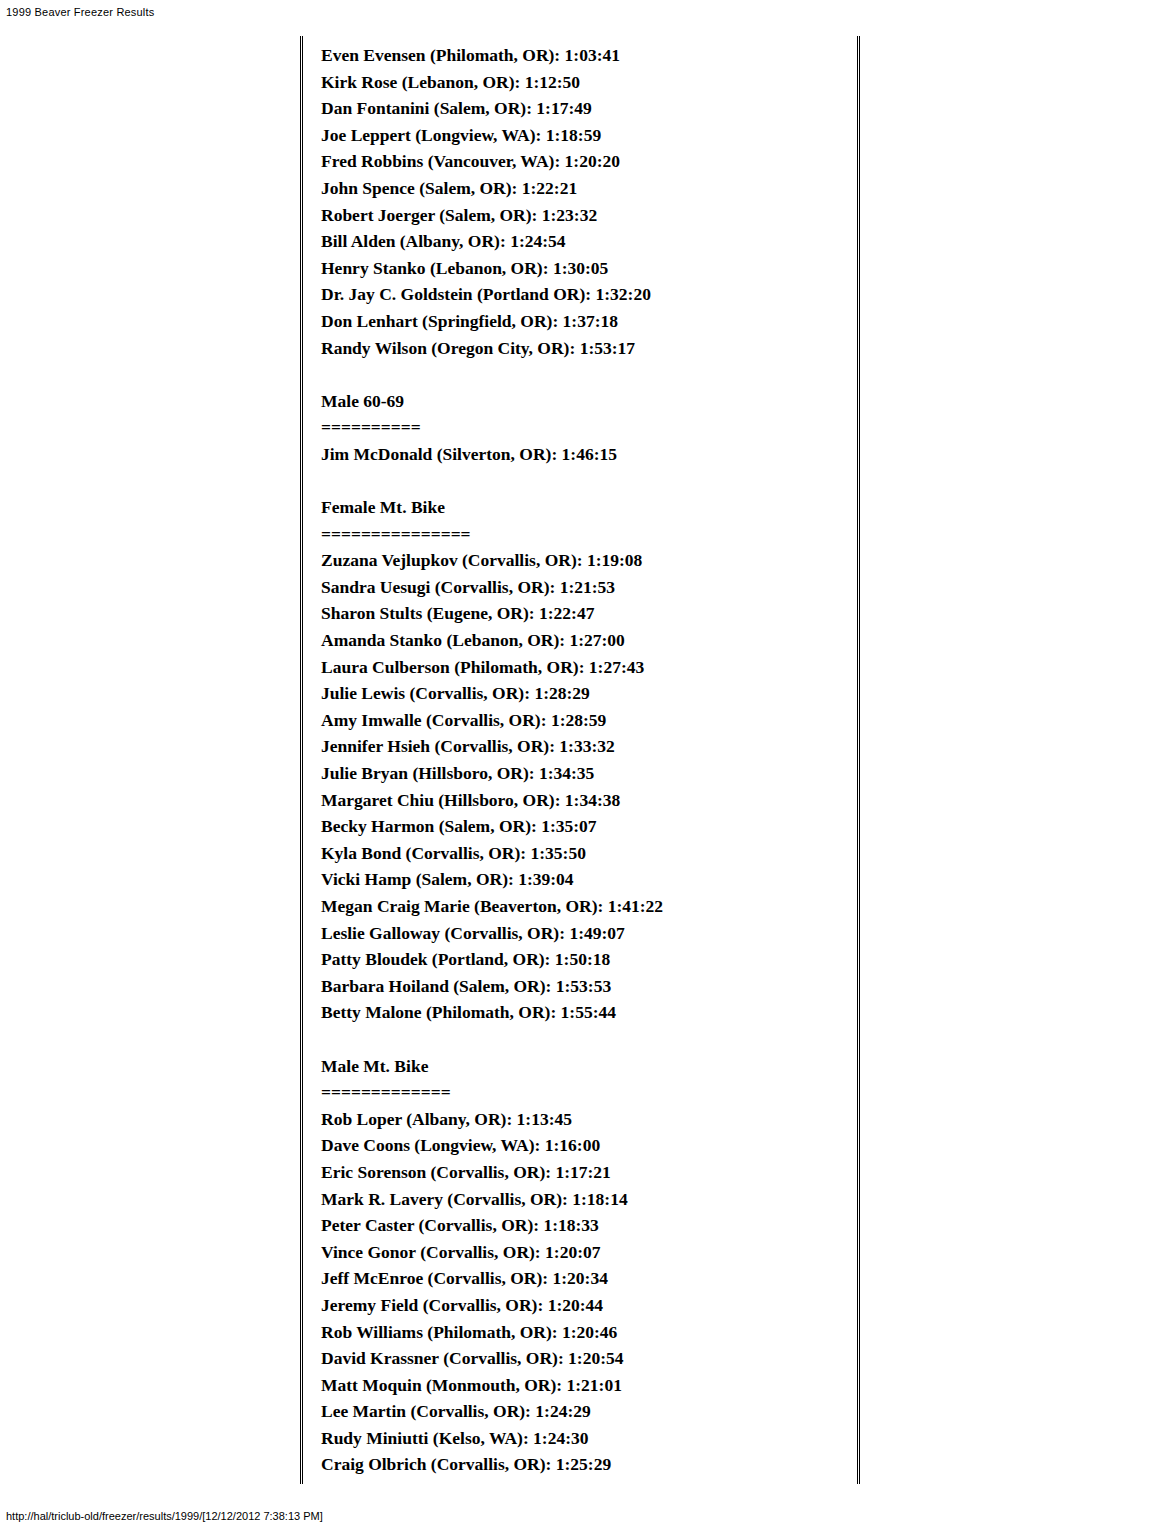1999 Beaver Freezer Results
Even Evensen (Philomath, OR): 1:03:41 Kirk Rose (Lebanon, OR): 1:12:50 Dan Fontanini (Salem, OR): 1:17:49 Joe Leppert (Longview, WA): 1:18:59 Fred Robbins (Vancouver, WA): 1:20:20 John Spence (Salem, OR): 1:22:21 Robert Joerger (Salem, OR): 1:23:32 Bill Alden (Albany, OR): 1:24:54 Henry Stanko (Lebanon, OR): 1:30:05 Dr. Jay C. Goldstein (Portland OR): 1:32:20 Don Lenhart (Springfield, OR): 1:37:18 Randy Wilson (Oregon City, OR): 1:53:17 Male 60-69 ========== Jim McDonald (Silverton, OR): 1:46:15 Female Mt. Bike =============== Zuzana Vejlupkov (Corvallis, OR): 1:19:08 Sandra Uesugi (Corvallis, OR): 1:21:53 Sharon Stults (Eugene, OR): 1:22:47 Amanda Stanko (Lebanon, OR): 1:27:00 Laura Culberson (Philomath, OR): 1:27:43 Julie Lewis (Corvallis, OR): 1:28:29 Amy Imwalle (Corvallis, OR): 1:28:59 Jennifer Hsieh (Corvallis, OR): 1:33:32 Julie Bryan (Hillsboro, OR): 1:34:35 Margaret Chiu (Hillsboro, OR): 1:34:38 Becky Harmon (Salem, OR): 1:35:07 Kyla Bond (Corvallis, OR): 1:35:50 Vicki Hamp (Salem, OR): 1:39:04 Megan Craig Marie (Beaverton, OR): 1:41:22 Leslie Galloway (Corvallis, OR): 1:49:07 Patty Bloudek (Portland, OR): 1:50:18 Barbara Hoiland (Salem, OR): 1:53:53 Betty Malone (Philomath, OR): 1:55:44 Male Mt. Bike ============= Rob Loper (Albany, OR): 1:13:45 Dave Coons (Longview, WA): 1:16:00 Eric Sorenson (Corvallis, OR): 1:17:21 Mark R. Lavery (Corvallis, OR): 1:18:14 Peter Caster (Corvallis, OR): 1:18:33 Vince Gonor (Corvallis, OR): 1:20:07 Jeff McEnroe (Corvallis, OR): 1:20:34 Jeremy Field (Corvallis, OR): 1:20:44 Rob Williams (Philomath, OR): 1:20:46 David Krassner (Corvallis, OR): 1:20:54 Matt Moquin (Monmouth, OR): 1:21:01 Lee Martin (Corvallis, OR): 1:24:29 Rudy Miniutti (Kelso, WA): 1:24:30 Craig Olbrich (Corvallis, OR): 1:25:29
http://hal/triclub-old/freezer/results/1999/[12/12/2012 7:38:13 PM]